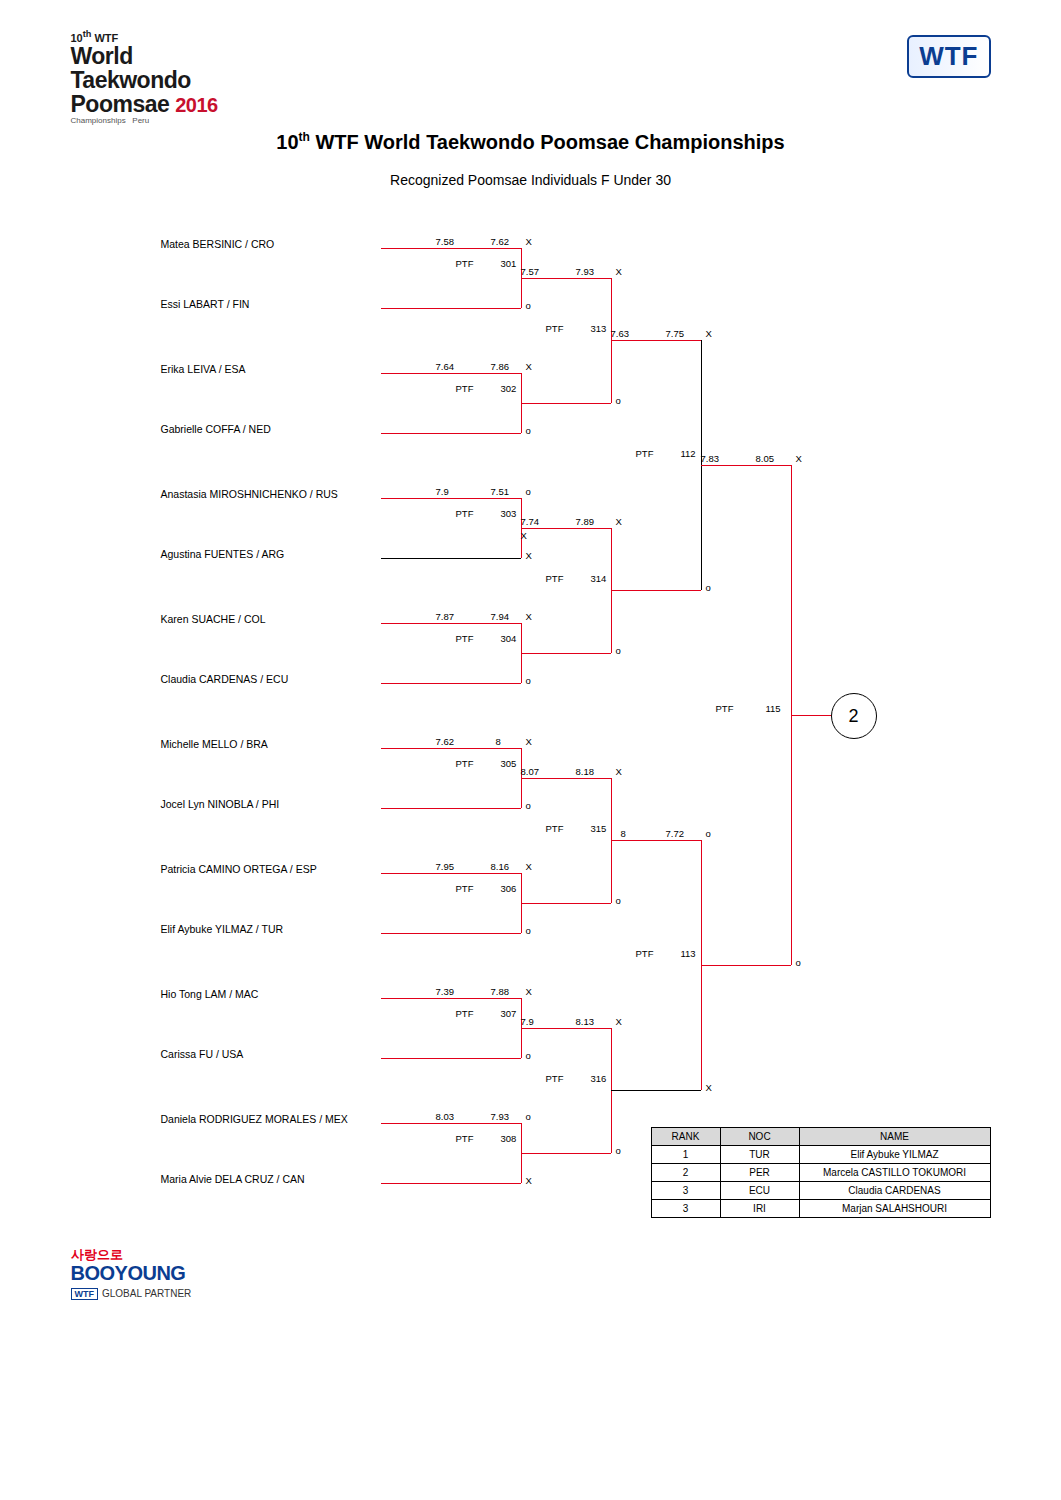10th WTF
World Taekwondo
Poomsae 2016
Championships Peru
WTF
10th WTF World Taekwondo Poomsae Championships
Recognized Poomsae Individuals F Under 30
Matea BERSINIC / CRO
Essi LABART / FIN
Erika LEIVA / ESA
Gabrielle COFFA / NED
Anastasia MIROSHNICHENKO / RUS
Agustina FUENTES / ARG
Karen SUACHE / COL
Claudia CARDENAS / ECU
Michelle MELLO / BRA
Jocel Lyn NINOBLA / PHI
Patricia CAMINO ORTEGA / ESP
Elif Aybuke YILMAZ / TUR
Hio Tong LAM / MAC
Carissa FU / USA
Daniela RODRIGUEZ MORALES / MEX
Maria Alvie DELA CRUZ / CAN
7.58
7.62
X
PTF
301
o
7.64
7.86
X
PTF
302
o
7.9
7.51
o
PTF
303
X
7.87
7.94
X
PTF
304
o
7.62
8
X
PTF
305
o
7.95
8.16
X
PTF
306
o
7.39
7.88
X
PTF
307
o
8.03
7.93
o
PTF
308
X
7.57
7.93
X
PTF
313
o
7.74
7.89
X
X
PTF
314
o
8.07
8.18
X
PTF
315
o
7.9
8.13
X
PTF
316
o
7.63
7.75
X
PTF
112
o
8
7.72
o
PTF
113
X
7.83
8.05
X
PTF
115
o
2
| RANK | NOC | NAME |
| --- | --- | --- |
| 1 | TUR | Elif Aybuke YILMAZ |
| 2 | PER | Marcela CASTILLO TOKUMORI |
| 3 | ECU | Claudia CARDENAS |
| 3 | IRI | Marjan SALAHSHOURI |
사랑으로
BOOYOUNG
WTFGLOBAL PARTNER